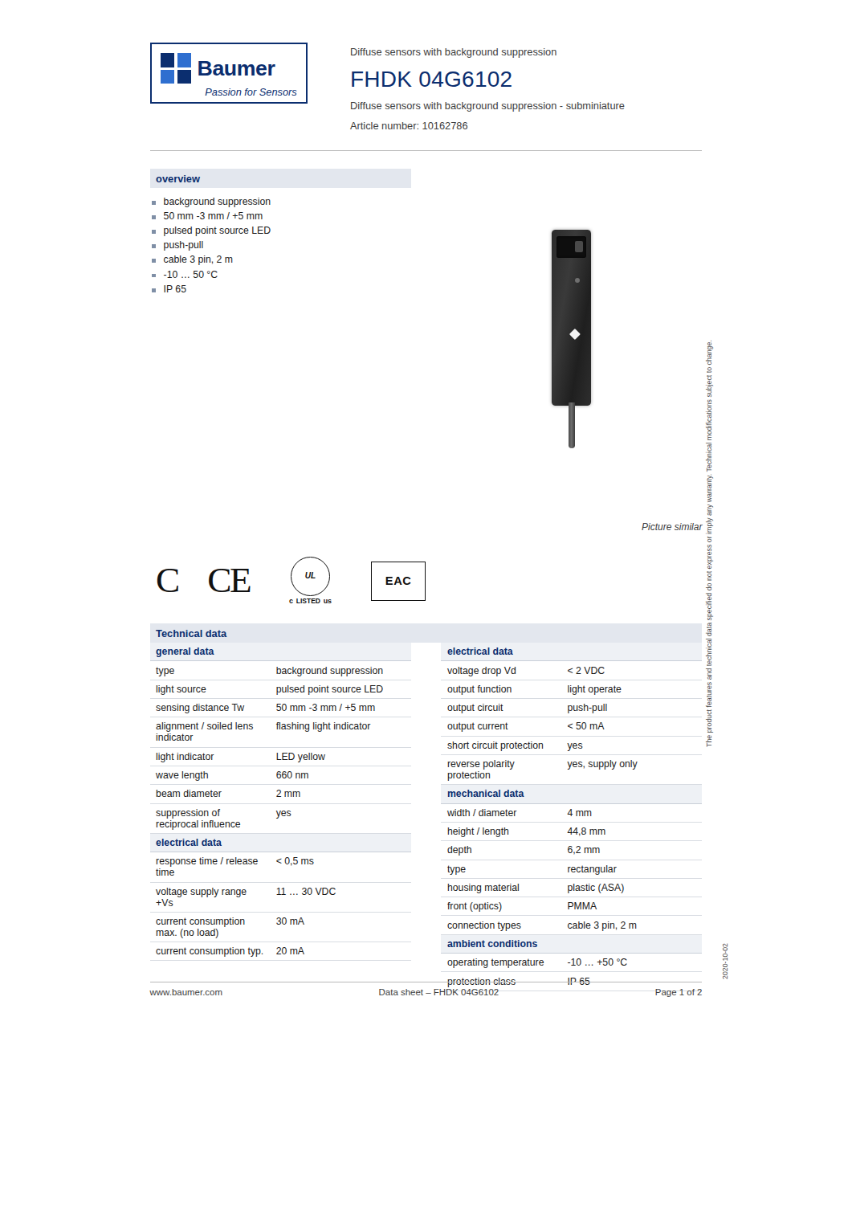Baumer
Passion for Sensors
Diffuse sensors with background suppression
FHDK 04G6102
Diffuse sensors with background suppression - subminiature
Article number: 10162786
overview
background suppression
50 mm -3 mm / +5 mm
pulsed point source LED
push-pull
cable 3 pin, 2 m
-10 … 50 °C
IP 65
Picture similar
C
CE
UL
cLISTED us
EAC
Technical data
general data
| type | background suppression |
| light source | pulsed point source LED |
| sensing distance Tw | 50 mm -3 mm / +5 mm |
| alignment / soiled lens indicator | flashing light indicator |
| light indicator | LED yellow |
| wave length | 660 nm |
| beam diameter | 2 mm |
| suppression of reciprocal influence | yes |
| electrical data |
| response time / release time | < 0,5 ms |
| voltage supply range +Vs | 11 … 30 VDC |
| current consumption max. (no load) | 30 mA |
| current consumption typ. | 20 mA |
electrical data
| voltage drop Vd | < 2 VDC |
| output function | light operate |
| output circuit | push-pull |
| output current | < 50 mA |
| short circuit protection | yes |
| reverse polarity protection | yes, supply only |
| mechanical data |
| width / diameter | 4 mm |
| height / length | 44,8 mm |
| depth | 6,2 mm |
| type | rectangular |
| housing material | plastic (ASA) |
| front (optics) | PMMA |
| connection types | cable 3 pin, 2 m |
| ambient conditions |
| operating temperature | -10 … +50 °C |
| protection class | IP 65 |
The product features and technical data specified do not express or imply any warranty. Technical modifications subject to change.
2020-10-02
www.baumer.com
Data sheet – FHDK 04G6102
Page 1 of 2